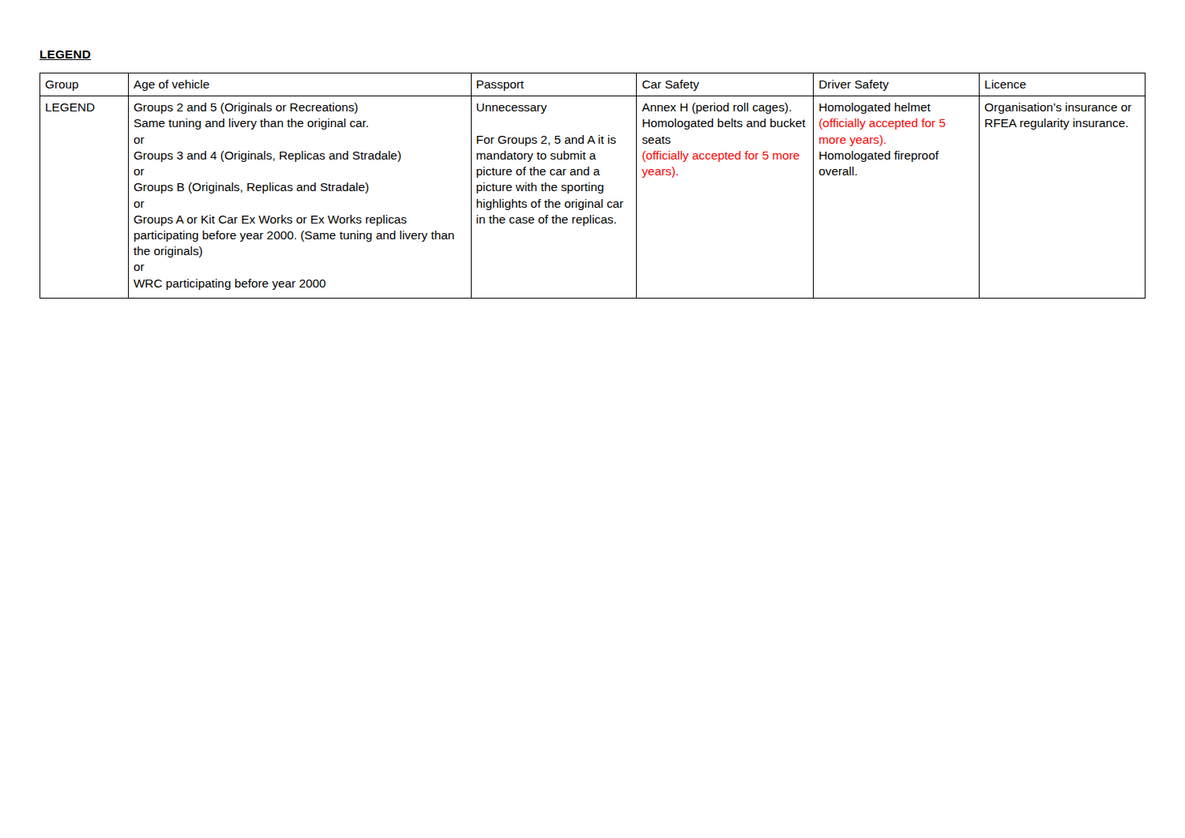LEGEND
| Group | Age of vehicle | Passport | Car Safety | Driver Safety | Licence |
| --- | --- | --- | --- | --- | --- |
| LEGEND | Groups 2 and 5 (Originals or Recreations) Same tuning and livery than the original car. or Groups 3 and 4 (Originals, Replicas and Stradale) or Groups B (Originals, Replicas and Stradale) or Groups A or Kit Car Ex Works or Ex Works replicas participating before year 2000. (Same tuning and livery than the originals) or WRC participating before year 2000 | Unnecessary For Groups 2, 5 and A it is mandatory to submit a picture of the car and a picture with the sporting highlights of the original car in the case of the replicas. | Annex H (period roll cages). Homologated belts and bucket seats (officially accepted for 5 more years). | Homologated helmet (officially accepted for 5 more years). Homologated fireproof overall. | Organisation’s insurance or RFEA regularity insurance. |